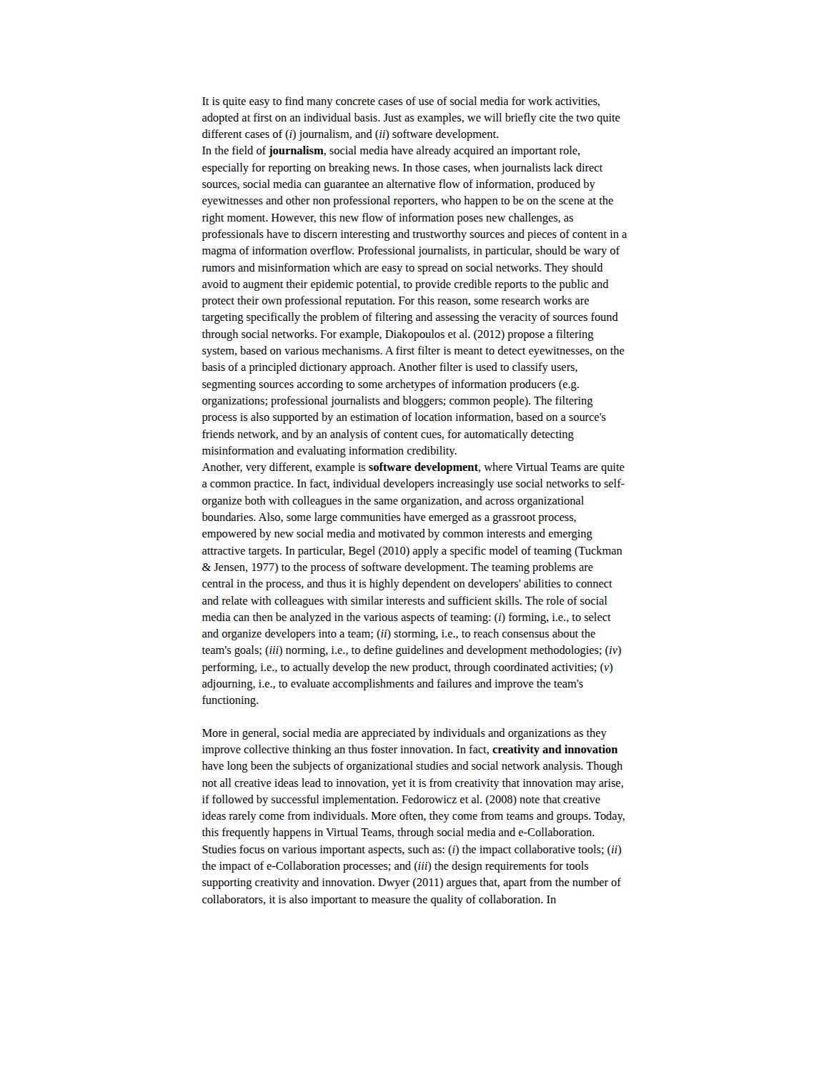It is quite easy to find many concrete cases of use of social media for work activities, adopted at first on an individual basis. Just as examples, we will briefly cite the two quite different cases of (i) journalism, and (ii) software development.
In the field of journalism, social media have already acquired an important role, especially for reporting on breaking news. In those cases, when journalists lack direct sources, social media can guarantee an alternative flow of information, produced by eyewitnesses and other non professional reporters, who happen to be on the scene at the right moment. However, this new flow of information poses new challenges, as professionals have to discern interesting and trustworthy sources and pieces of content in a magma of information overflow. Professional journalists, in particular, should be wary of rumors and misinformation which are easy to spread on social networks. They should avoid to augment their epidemic potential, to provide credible reports to the public and protect their own professional reputation. For this reason, some research works are targeting specifically the problem of filtering and assessing the veracity of sources found through social networks. For example, Diakopoulos et al. (2012) propose a filtering system, based on various mechanisms. A first filter is meant to detect eyewitnesses, on the basis of a principled dictionary approach. Another filter is used to classify users, segmenting sources according to some archetypes of information producers (e.g. organizations; professional journalists and bloggers; common people). The filtering process is also supported by an estimation of location information, based on a source's friends network, and by an analysis of content cues, for automatically detecting misinformation and evaluating information credibility.
Another, very different, example is software development, where Virtual Teams are quite a common practice. In fact, individual developers increasingly use social networks to self-organize both with colleagues in the same organization, and across organizational boundaries. Also, some large communities have emerged as a grassroot process, empowered by new social media and motivated by common interests and emerging attractive targets. In particular, Begel (2010) apply a specific model of teaming (Tuckman & Jensen, 1977) to the process of software development. The teaming problems are central in the process, and thus it is highly dependent on developers' abilities to connect and relate with colleagues with similar interests and sufficient skills. The role of social media can then be analyzed in the various aspects of teaming: (i) forming, i.e., to select and organize developers into a team; (ii) storming, i.e., to reach consensus about the team's goals; (iii) norming, i.e., to define guidelines and development methodologies; (iv) performing, i.e., to actually develop the new product, through coordinated activities; (v) adjourning, i.e., to evaluate accomplishments and failures and improve the team's functioning.
More in general, social media are appreciated by individuals and organizations as they improve collective thinking an thus foster innovation. In fact, creativity and innovation have long been the subjects of organizational studies and social network analysis. Though not all creative ideas lead to innovation, yet it is from creativity that innovation may arise, if followed by successful implementation. Fedorowicz et al. (2008) note that creative ideas rarely come from individuals. More often, they come from teams and groups. Today, this frequently happens in Virtual Teams, through social media and e-Collaboration. Studies focus on various important aspects, such as: (i) the impact collaborative tools; (ii) the impact of e-Collaboration processes; and (iii) the design requirements for tools supporting creativity and innovation. Dwyer (2011) argues that, apart from the number of collaborators, it is also important to measure the quality of collaboration. In